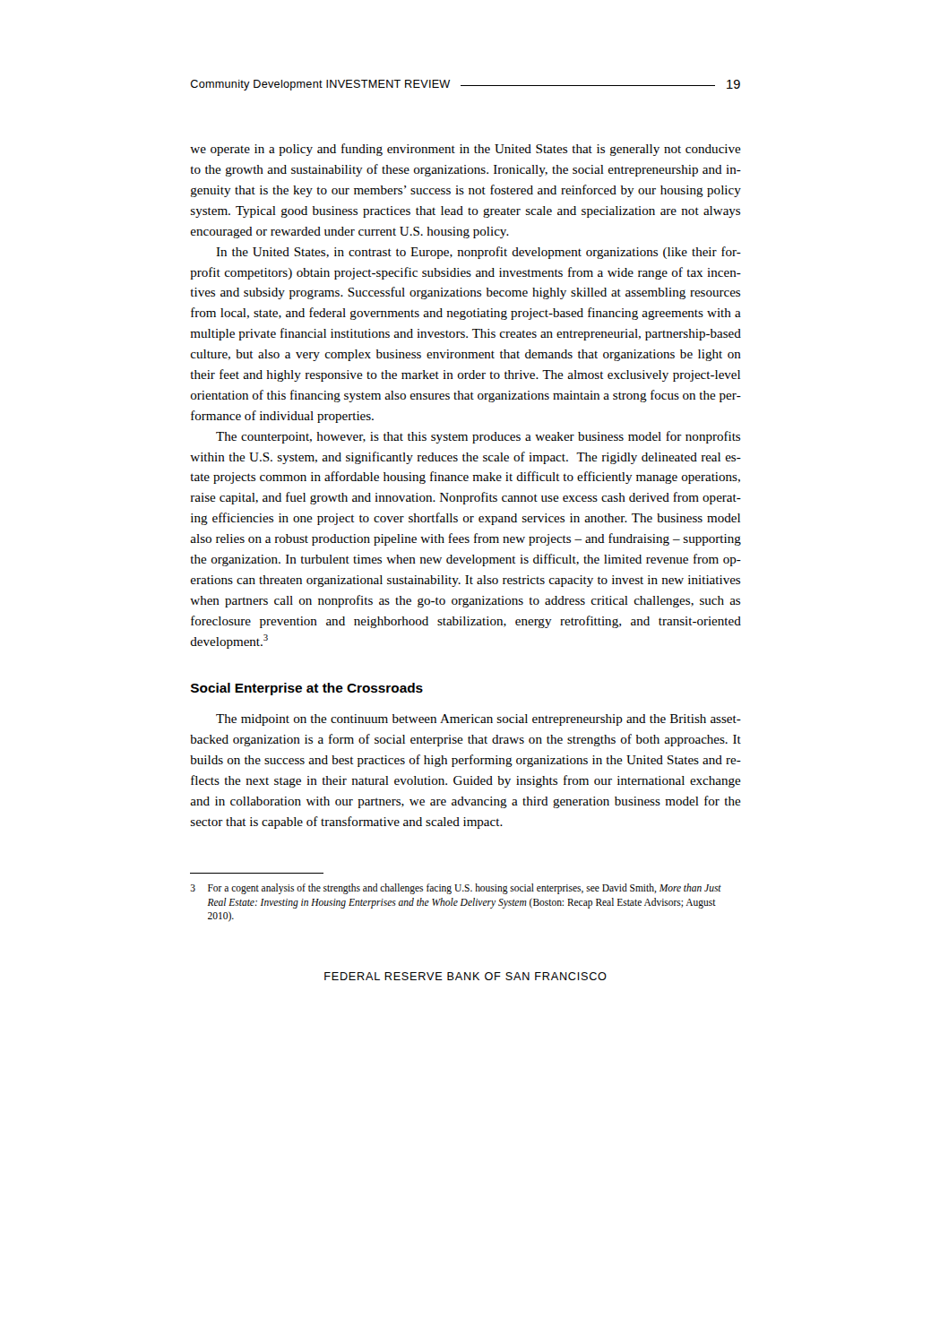Community Development INVESTMENT REVIEW 19
we operate in a policy and funding environment in the United States that is generally not conducive to the growth and sustainability of these organizations. Ironically, the social entrepreneurship and ingenuity that is the key to our members’ success is not fostered and reinforced by our housing policy system. Typical good business practices that lead to greater scale and specialization are not always encouraged or rewarded under current U.S. housing policy.
In the United States, in contrast to Europe, nonprofit development organizations (like their for-profit competitors) obtain project-specific subsidies and investments from a wide range of tax incentives and subsidy programs. Successful organizations become highly skilled at assembling resources from local, state, and federal governments and negotiating project-based financing agreements with a multiple private financial institutions and investors. This creates an entrepreneurial, partnership-based culture, but also a very complex business environment that demands that organizations be light on their feet and highly responsive to the market in order to thrive. The almost exclusively project-level orientation of this financing system also ensures that organizations maintain a strong focus on the performance of individual properties.
The counterpoint, however, is that this system produces a weaker business model for nonprofits within the U.S. system, and significantly reduces the scale of impact. The rigidly delineated real estate projects common in affordable housing finance make it difficult to efficiently manage operations, raise capital, and fuel growth and innovation. Nonprofits cannot use excess cash derived from operating efficiencies in one project to cover shortfalls or expand services in another. The business model also relies on a robust production pipeline with fees from new projects – and fundraising – supporting the organization. In turbulent times when new development is difficult, the limited revenue from operations can threaten organizational sustainability. It also restricts capacity to invest in new initiatives when partners call on nonprofits as the go-to organizations to address critical challenges, such as foreclosure prevention and neighborhood stabilization, energy retrofitting, and transit-oriented development.3
Social Enterprise at the Crossroads
The midpoint on the continuum between American social entrepreneurship and the British asset-backed organization is a form of social enterprise that draws on the strengths of both approaches. It builds on the success and best practices of high performing organizations in the United States and reflects the next stage in their natural evolution. Guided by insights from our international exchange and in collaboration with our partners, we are advancing a third generation business model for the sector that is capable of transformative and scaled impact.
3 For a cogent analysis of the strengths and challenges facing U.S. housing social enterprises, see David Smith, More than Just Real Estate: Investing in Housing Enterprises and the Whole Delivery System (Boston: Recap Real Estate Advisors; August 2010).
FEDERAL RESERVE BANK OF SAN FRANCISCO